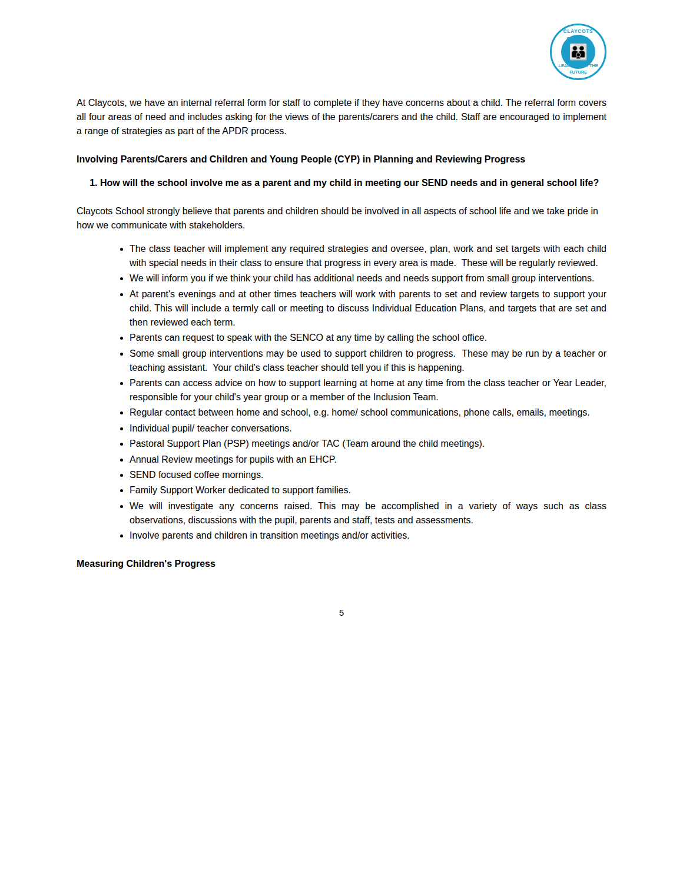CLAYCOTS SCHOOL
👪
LEADING FOR THE FUTURE
At Claycots, we have an internal referral form for staff to complete if they have concerns about a child. The referral form covers all four areas of need and includes asking for the views of the parents/carers and the child. Staff are encouraged to implement a range of strategies as part of the APDR process.
Involving Parents/Carers and Children and Young People (CYP) in Planning and Reviewing Progress
How will the school involve me as a parent and my child in meeting our SEND needs and in general school life?
Claycots School strongly believe that parents and children should be involved in all aspects of school life and we take pride in how we communicate with stakeholders.
The class teacher will implement any required strategies and oversee, plan, work and set targets with each child with special needs in their class to ensure that progress in every area is made. These will be regularly reviewed.
We will inform you if we think your child has additional needs and needs support from small group interventions.
At parent's evenings and at other times teachers will work with parents to set and review targets to support your child. This will include a termly call or meeting to discuss Individual Education Plans, and targets that are set and then reviewed each term.
Parents can request to speak with the SENCO at any time by calling the school office.
Some small group interventions may be used to support children to progress. These may be run by a teacher or teaching assistant. Your child's class teacher should tell you if this is happening.
Parents can access advice on how to support learning at home at any time from the class teacher or Year Leader, responsible for your child's year group or a member of the Inclusion Team.
Regular contact between home and school, e.g. home/ school communications, phone calls, emails, meetings.
Individual pupil/ teacher conversations.
Pastoral Support Plan (PSP) meetings and/or TAC (Team around the child meetings).
Annual Review meetings for pupils with an EHCP.
SEND focused coffee mornings.
Family Support Worker dedicated to support families.
We will investigate any concerns raised. This may be accomplished in a variety of ways such as class observations, discussions with the pupil, parents and staff, tests and assessments.
Involve parents and children in transition meetings and/or activities.
Measuring Children's Progress
5